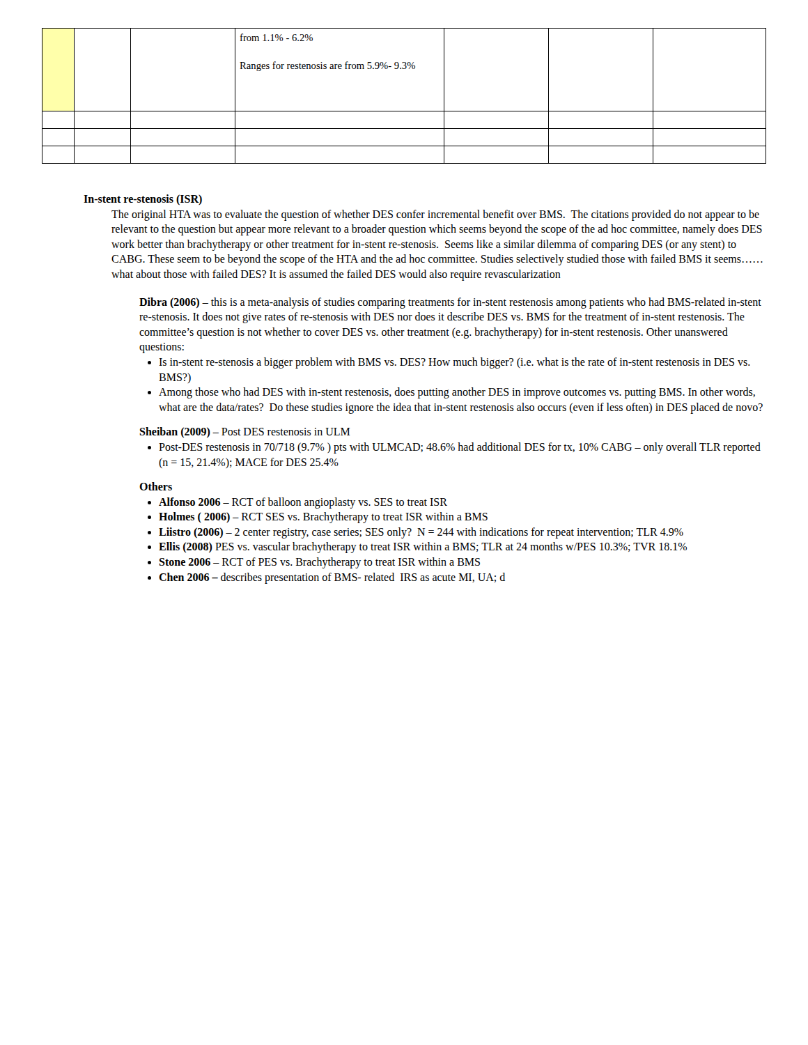| | | | from 1.1% - 6.2% Ranges for restenosis are from 5.9%- 9.3% | | | |
In-stent re-stenosis (ISR)
The original HTA was to evaluate the question of whether DES confer incremental benefit over BMS. The citations provided do not appear to be relevant to the question but appear more relevant to a broader question which seems beyond the scope of the ad hoc committee, namely does DES work better than brachytherapy or other treatment for in-stent re-stenosis. Seems like a similar dilemma of comparing DES (or any stent) to CABG. These seem to be beyond the scope of the HTA and the ad hoc committee. Studies selectively studied those with failed BMS it seems……what about those with failed DES? It is assumed the failed DES would also require revascularization
Dibra (2006) – this is a meta-analysis of studies comparing treatments for in-stent restenosis among patients who had BMS-related in-stent re-stenosis. It does not give rates of re-stenosis with DES nor does it describe DES vs. BMS for the treatment of in-stent restenosis. The committee’s question is not whether to cover DES vs. other treatment (e.g. brachytherapy) for in-stent restenosis. Other unanswered questions:
Is in-stent re-stenosis a bigger problem with BMS vs. DES? How much bigger? (i.e. what is the rate of in-stent restenosis in DES vs. BMS?)
Among those who had DES with in-stent restenosis, does putting another DES in improve outcomes vs. putting BMS. In other words, what are the data/rates? Do these studies ignore the idea that in-stent restenosis also occurs (even if less often) in DES placed de novo?
Sheiban (2009) – Post DES restenosis in ULM
Post-DES restenosis in 70/718 (9.7% ) pts with ULMCAD; 48.6% had additional DES for tx, 10% CABG – only overall TLR reported (n = 15, 21.4%); MACE for DES 25.4%
Others
Alfonso 2006 – RCT of balloon angioplasty vs. SES to treat ISR
Holmes ( 2006) – RCT SES vs. Brachytherapy to treat ISR within a BMS
Liistro (2006) – 2 center registry, case series; SES only? N = 244 with indications for repeat intervention; TLR 4.9%
Ellis (2008) PES vs. vascular brachytherapy to treat ISR within a BMS; TLR at 24 months w/PES 10.3%; TVR 18.1%
Stone 2006 – RCT of PES vs. Brachytherapy to treat ISR within a BMS
Chen 2006 – describes presentation of BMS- related IRS as acute MI, UA; d